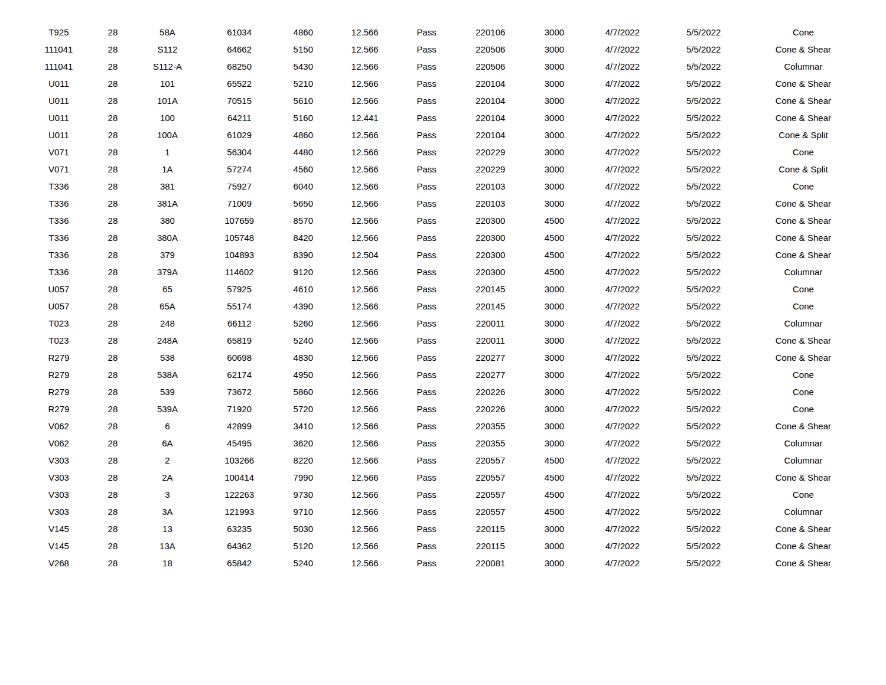| T925 | 28 | 58A | 61034 | 4860 | 12.566 | Pass | 220106 | 3000 | 4/7/2022 | 5/5/2022 | Cone |
| 111041 | 28 | S112 | 64662 | 5150 | 12.566 | Pass | 220506 | 3000 | 4/7/2022 | 5/5/2022 | Cone & Shear |
| 111041 | 28 | S112-A | 68250 | 5430 | 12.566 | Pass | 220506 | 3000 | 4/7/2022 | 5/5/2022 | Columnar |
| U011 | 28 | 101 | 65522 | 5210 | 12.566 | Pass | 220104 | 3000 | 4/7/2022 | 5/5/2022 | Cone & Shear |
| U011 | 28 | 101A | 70515 | 5610 | 12.566 | Pass | 220104 | 3000 | 4/7/2022 | 5/5/2022 | Cone & Shear |
| U011 | 28 | 100 | 64211 | 5160 | 12.441 | Pass | 220104 | 3000 | 4/7/2022 | 5/5/2022 | Cone & Shear |
| U011 | 28 | 100A | 61029 | 4860 | 12.566 | Pass | 220104 | 3000 | 4/7/2022 | 5/5/2022 | Cone & Split |
| V071 | 28 | 1 | 56304 | 4480 | 12.566 | Pass | 220229 | 3000 | 4/7/2022 | 5/5/2022 | Cone |
| V071 | 28 | 1A | 57274 | 4560 | 12.566 | Pass | 220229 | 3000 | 4/7/2022 | 5/5/2022 | Cone & Split |
| T336 | 28 | 381 | 75927 | 6040 | 12.566 | Pass | 220103 | 3000 | 4/7/2022 | 5/5/2022 | Cone |
| T336 | 28 | 381A | 71009 | 5650 | 12.566 | Pass | 220103 | 3000 | 4/7/2022 | 5/5/2022 | Cone & Shear |
| T336 | 28 | 380 | 107659 | 8570 | 12.566 | Pass | 220300 | 4500 | 4/7/2022 | 5/5/2022 | Cone & Shear |
| T336 | 28 | 380A | 105748 | 8420 | 12.566 | Pass | 220300 | 4500 | 4/7/2022 | 5/5/2022 | Cone & Shear |
| T336 | 28 | 379 | 104893 | 8390 | 12.504 | Pass | 220300 | 4500 | 4/7/2022 | 5/5/2022 | Cone & Shear |
| T336 | 28 | 379A | 114602 | 9120 | 12.566 | Pass | 220300 | 4500 | 4/7/2022 | 5/5/2022 | Columnar |
| U057 | 28 | 65 | 57925 | 4610 | 12.566 | Pass | 220145 | 3000 | 4/7/2022 | 5/5/2022 | Cone |
| U057 | 28 | 65A | 55174 | 4390 | 12.566 | Pass | 220145 | 3000 | 4/7/2022 | 5/5/2022 | Cone |
| T023 | 28 | 248 | 66112 | 5260 | 12.566 | Pass | 220011 | 3000 | 4/7/2022 | 5/5/2022 | Columnar |
| T023 | 28 | 248A | 65819 | 5240 | 12.566 | Pass | 220011 | 3000 | 4/7/2022 | 5/5/2022 | Cone & Shear |
| R279 | 28 | 538 | 60698 | 4830 | 12.566 | Pass | 220277 | 3000 | 4/7/2022 | 5/5/2022 | Cone & Shear |
| R279 | 28 | 538A | 62174 | 4950 | 12.566 | Pass | 220277 | 3000 | 4/7/2022 | 5/5/2022 | Cone |
| R279 | 28 | 539 | 73672 | 5860 | 12.566 | Pass | 220226 | 3000 | 4/7/2022 | 5/5/2022 | Cone |
| R279 | 28 | 539A | 71920 | 5720 | 12.566 | Pass | 220226 | 3000 | 4/7/2022 | 5/5/2022 | Cone |
| V062 | 28 | 6 | 42899 | 3410 | 12.566 | Pass | 220355 | 3000 | 4/7/2022 | 5/5/2022 | Cone & Shear |
| V062 | 28 | 6A | 45495 | 3620 | 12.566 | Pass | 220355 | 3000 | 4/7/2022 | 5/5/2022 | Columnar |
| V303 | 28 | 2 | 103266 | 8220 | 12.566 | Pass | 220557 | 4500 | 4/7/2022 | 5/5/2022 | Columnar |
| V303 | 28 | 2A | 100414 | 7990 | 12.566 | Pass | 220557 | 4500 | 4/7/2022 | 5/5/2022 | Cone & Shear |
| V303 | 28 | 3 | 122263 | 9730 | 12.566 | Pass | 220557 | 4500 | 4/7/2022 | 5/5/2022 | Cone |
| V303 | 28 | 3A | 121993 | 9710 | 12.566 | Pass | 220557 | 4500 | 4/7/2022 | 5/5/2022 | Columnar |
| V145 | 28 | 13 | 63235 | 5030 | 12.566 | Pass | 220115 | 3000 | 4/7/2022 | 5/5/2022 | Cone & Shear |
| V145 | 28 | 13A | 64362 | 5120 | 12.566 | Pass | 220115 | 3000 | 4/7/2022 | 5/5/2022 | Cone & Shear |
| V268 | 28 | 18 | 65842 | 5240 | 12.566 | Pass | 220081 | 3000 | 4/7/2022 | 5/5/2022 | Cone & Shear |